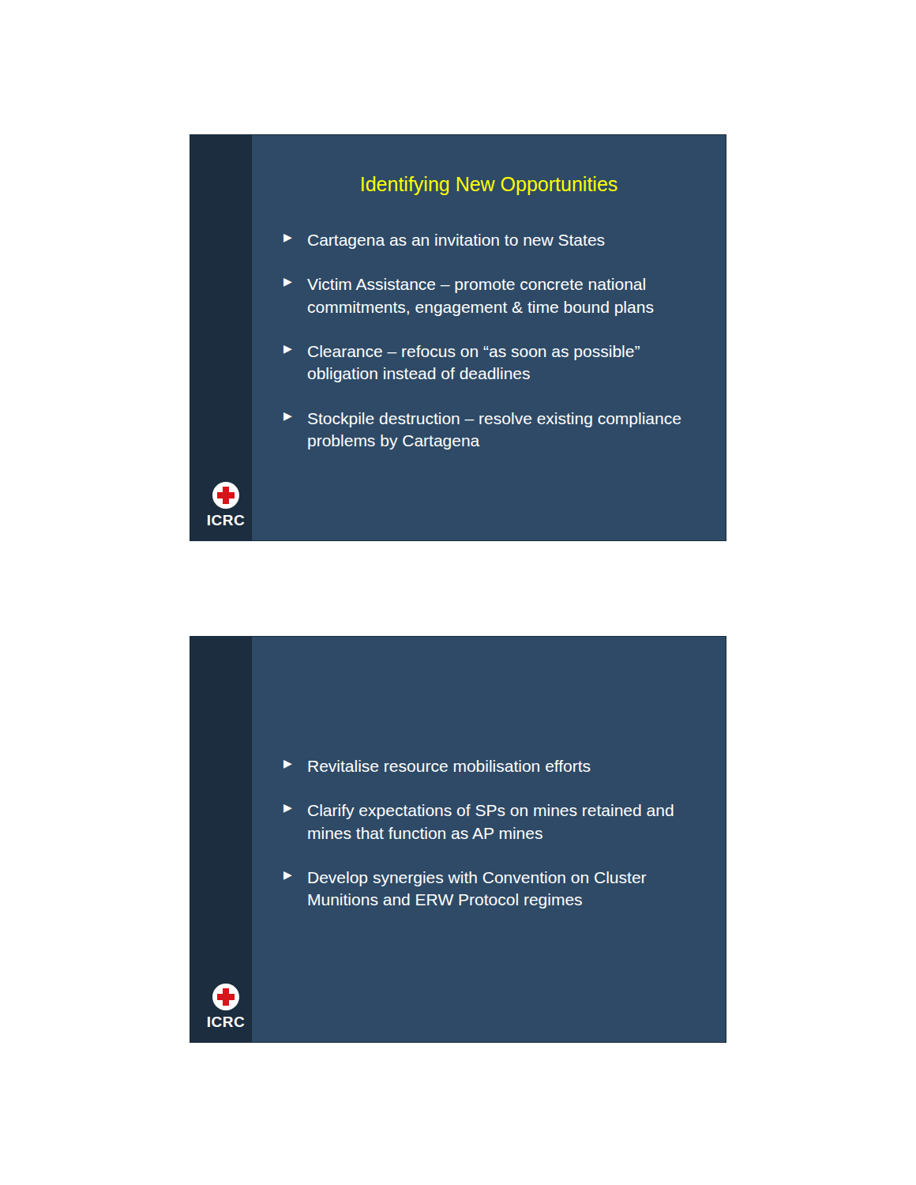Identifying New Opportunities
Cartagena as an invitation to new States
Victim Assistance – promote concrete national commitments, engagement & time bound plans
Clearance – refocus on “as soon as possible” obligation instead of deadlines
Stockpile destruction – resolve existing compliance problems by Cartagena
ICRC
Revitalise resource mobilisation efforts
Clarify expectations of SPs on mines retained and mines that function as AP mines
Develop synergies with Convention on Cluster Munitions and ERW Protocol regimes
ICRC